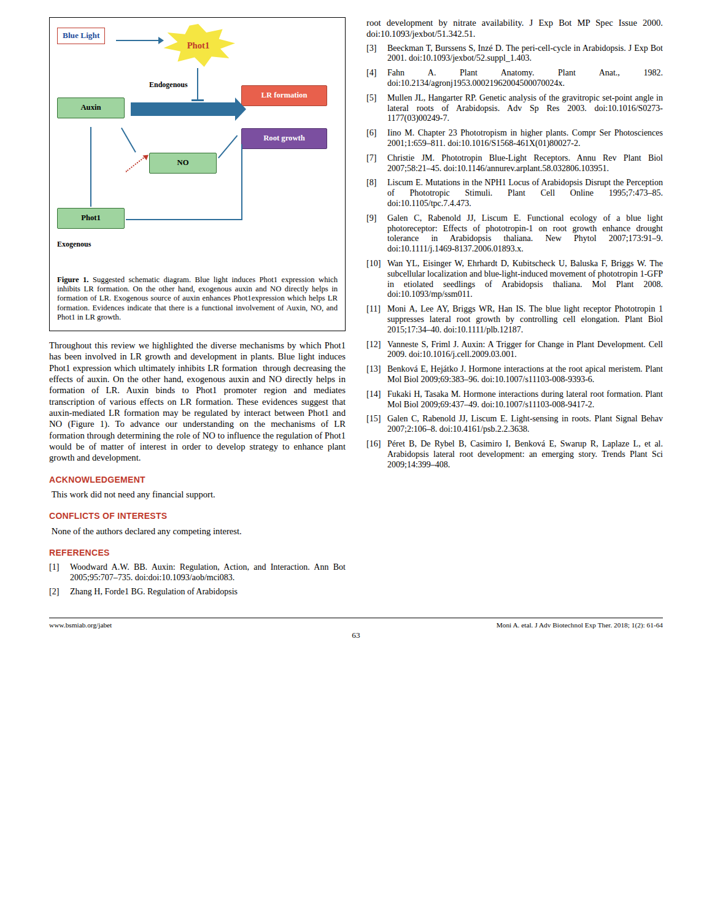Blue Light
Phot1
Endogenous
Auxin
NO
Phot1
Exogenous
LR formation
Root growth
Figure 1. Suggested schematic diagram. Blue light induces Phot1 expression which inhibits LR formation. On the other hand, exogenous auxin and NO directly helps in formation of LR. Exogenous source of auxin enhances Phot1expression which helps LR formation. Evidences indicate that there is a functional involvement of Auxin, NO, and Phot1 in LR growth.
Throughout this review we highlighted the diverse mechanisms by which Phot1 has been involved in LR growth and development in plants. Blue light induces Phot1 expression which ultimately inhibits LR formation through decreasing the effects of auxin. On the other hand, exogenous auxin and NO directly helps in formation of LR. Auxin binds to Phot1 promoter region and mediates transcription of various effects on LR formation. These evidences suggest that auxin-mediated LR formation may be regulated by interact between Phot1 and NO (Figure 1). To advance our understanding on the mechanisms of LR formation through determining the role of NO to influence the regulation of Phot1 would be of matter of interest in order to develop strategy to enhance plant growth and development.
ACKNOWLEDGEMENT
This work did not need any financial support.
CONFLICTS OF INTERESTS
None of the authors declared any competing interest.
REFERENCES
[1] Woodward A.W. BB. Auxin: Regulation, Action, and Interaction. Ann Bot 2005;95:707–735. doi:doi:10.1093/aob/mci083.
[2] Zhang H, Forde1 BG. Regulation of Arabidopsis
root development by nitrate availability. J Exp Bot MP Spec Issue 2000. doi:10.1093/jexbot/51.342.51.
[3] Beeckman T, Burssens S, Inzé D. The peri-cell-cycle in Arabidopsis. J Exp Bot 2001. doi:10.1093/jexbot/52.suppl_1.403.
[4] Fahn A. Plant Anatomy. Plant Anat., 1982. doi:10.2134/agronj1953.00021962004500070024x.
[5] Mullen JL, Hangarter RP. Genetic analysis of the gravitropic set-point angle in lateral roots of Arabidopsis. Adv Sp Res 2003. doi:10.1016/S0273-1177(03)00249-7.
[6] Iino M. Chapter 23 Phototropism in higher plants. Compr Ser Photosciences 2001;1:659–811. doi:10.1016/S1568-461X(01)80027-2.
[7] Christie JM. Phototropin Blue-Light Receptors. Annu Rev Plant Biol 2007;58:21–45. doi:10.1146/annurev.arplant.58.032806.103951.
[8] Liscum E. Mutations in the NPH1 Locus of Arabidopsis Disrupt the Perception of Phototropic Stimuli. Plant Cell Online 1995;7:473–85. doi:10.1105/tpc.7.4.473.
[9] Galen C, Rabenold JJ, Liscum E. Functional ecology of a blue light photoreceptor: Effects of phototropin-1 on root growth enhance drought tolerance in Arabidopsis thaliana. New Phytol 2007;173:91–9. doi:10.1111/j.1469-8137.2006.01893.x.
[10] Wan YL, Eisinger W, Ehrhardt D, Kubitscheck U, Baluska F, Briggs W. The subcellular localization and blue-light-induced movement of phototropin 1-GFP in etiolated seedlings of Arabidopsis thaliana. Mol Plant 2008. doi:10.1093/mp/ssm011.
[11] Moni A, Lee AY, Briggs WR, Han IS. The blue light receptor Phototropin 1 suppresses lateral root growth by controlling cell elongation. Plant Biol 2015;17:34–40. doi:10.1111/plb.12187.
[12] Vanneste S, Friml J. Auxin: A Trigger for Change in Plant Development. Cell 2009. doi:10.1016/j.cell.2009.03.001.
[13] Benková E, Hejátko J. Hormone interactions at the root apical meristem. Plant Mol Biol 2009;69:383–96. doi:10.1007/s11103-008-9393-6.
[14] Fukaki H, Tasaka M. Hormone interactions during lateral root formation. Plant Mol Biol 2009;69:437–49. doi:10.1007/s11103-008-9417-2.
[15] Galen C, Rabenold JJ, Liscum E. Light-sensing in roots. Plant Signal Behav 2007;2:106–8. doi:10.4161/psb.2.2.3638.
[16] Péret B, De Rybel B, Casimiro I, Benková E, Swarup R, Laplaze L, et al. Arabidopsis lateral root development: an emerging story. Trends Plant Sci 2009;14:399–408.
www.bsmiab.org/jabet
Moni A. etal. J Adv Biotechnol Exp Ther. 2018; 1(2): 61-64
63